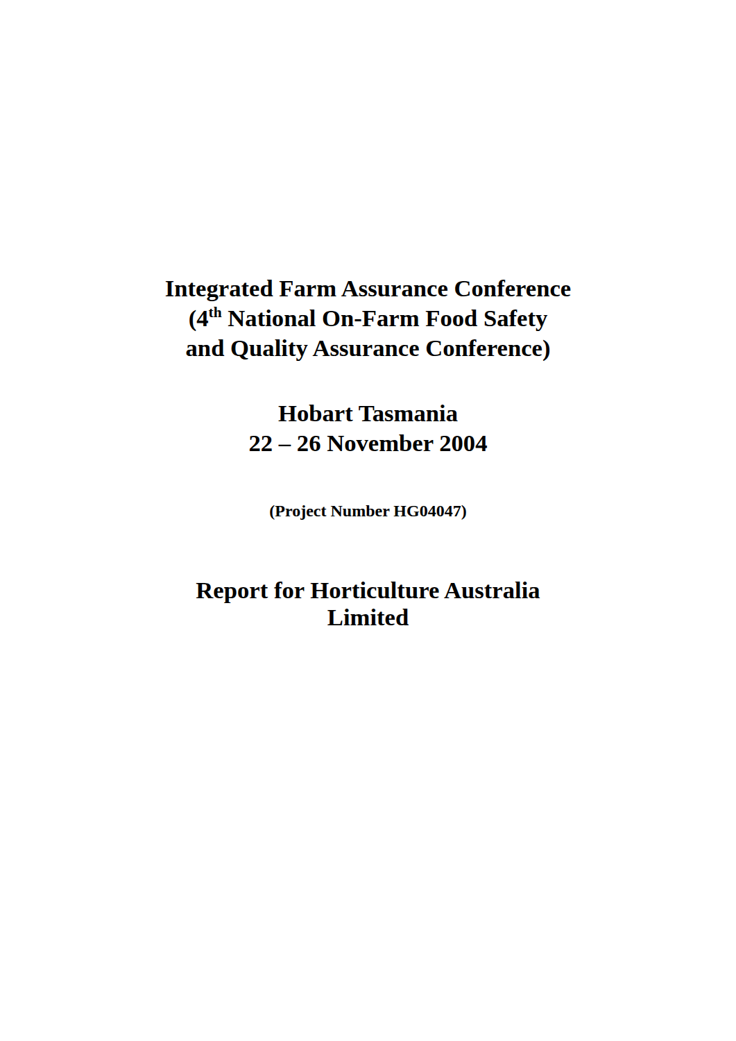Integrated Farm Assurance Conference
(4th National On-Farm Food Safety
and Quality Assurance Conference)
Hobart Tasmania
22 – 26 November 2004
(Project Number HG04047)
Report for Horticulture Australia Limited